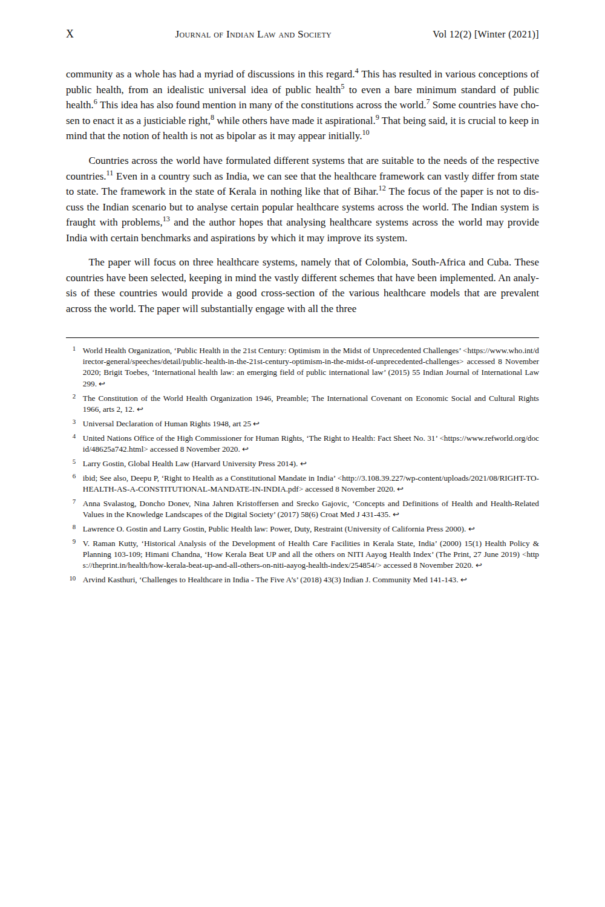X Journal of Indian Law and Society Vol 12(2) [Winter (2021)]
community as a whole has had a myriad of discussions in this regard.4 This has resulted in various conceptions of public health, from an idealistic universal idea of public health5 to even a bare minimum standard of public health.6 This idea has also found mention in many of the constitutions across the world.7 Some countries have chosen to enact it as a justiciable right,8 while others have made it aspirational.9 That being said, it is crucial to keep in mind that the notion of health is not as bipolar as it may appear initially.10
Countries across the world have formulated different systems that are suitable to the needs of the respective countries.11 Even in a country such as India, we can see that the healthcare framework can vastly differ from state to state. The framework in the state of Kerala in nothing like that of Bihar.12 The focus of the paper is not to discuss the Indian scenario but to analyse certain popular healthcare systems across the world. The Indian system is fraught with problems,13 and the author hopes that analysing healthcare systems across the world may provide India with certain benchmarks and aspirations by which it may improve its system.
The paper will focus on three healthcare systems, namely that of Colombia, South-Africa and Cuba. These countries have been selected, keeping in mind the vastly different schemes that have been implemented. An analysis of these countries would provide a good cross-section of the various healthcare models that are prevalent across the world. The paper will substantially engage with all the three
World Health Organization, ‘Public Health in the 21st Century: Optimism in the Midst of Unprecedented Challenges’ <https://www.who.int/director-general/speeches/detail/public-health-in-the-21st-century-optimism-in-the-midst-of-unprecedented-challenges> accessed 8 November 2020; Brigit Toebes, ‘International health law: an emerging field of public international law’ (2015) 55 Indian Journal of International Law 299. ↩
The Constitution of the World Health Organization 1946, Preamble; The International Covenant on Economic Social and Cultural Rights 1966, arts 2, 12. ↩
Universal Declaration of Human Rights 1948, art 25 ↩
United Nations Office of the High Commissioner for Human Rights, ‘The Right to Health: Fact Sheet No. 31’ <https://www.refworld.org/docid/48625a742.html> accessed 8 November 2020. ↩
Larry Gostin, Global Health Law (Harvard University Press 2014). ↩
ibid; See also, Deepu P, ‘Right to Health as a Constitutional Mandate in India’ <http://3.108.39.227/wp-content/uploads/2021/08/RIGHT-TO-HEALTH-AS-A-CONSTITUTIONAL-MANDATE-IN-INDIA.pdf> accessed 8 November 2020. ↩
Anna Svalastog, Doncho Donev, Nina Jahren Kristoffersen and Srecko Gajovic, ‘Concepts and Definitions of Health and Health-Related Values in the Knowledge Landscapes of the Digital Society’ (2017) 58(6) Croat Med J 431-435. ↩
Lawrence O. Gostin and Larry Gostin, Public Health law: Power, Duty, Restraint (University of California Press 2000). ↩
V. Raman Kutty, ‘Historical Analysis of the Development of Health Care Facilities in Kerala State, India’ (2000) 15(1) Health Policy & Planning 103-109; Himani Chandna, ‘How Kerala Beat UP and all the others on NITI Aayog Health Index’ (The Print, 27 June 2019) <https://theprint.in/health/how-kerala-beat-up-and-all-others-on-niti-aayog-health-index/254854/> accessed 8 November 2020. ↩
Arvind Kasthuri, ‘Challenges to Healthcare in India - The Five A’s’ (2018) 43(3) Indian J. Community Med 141-143. ↩